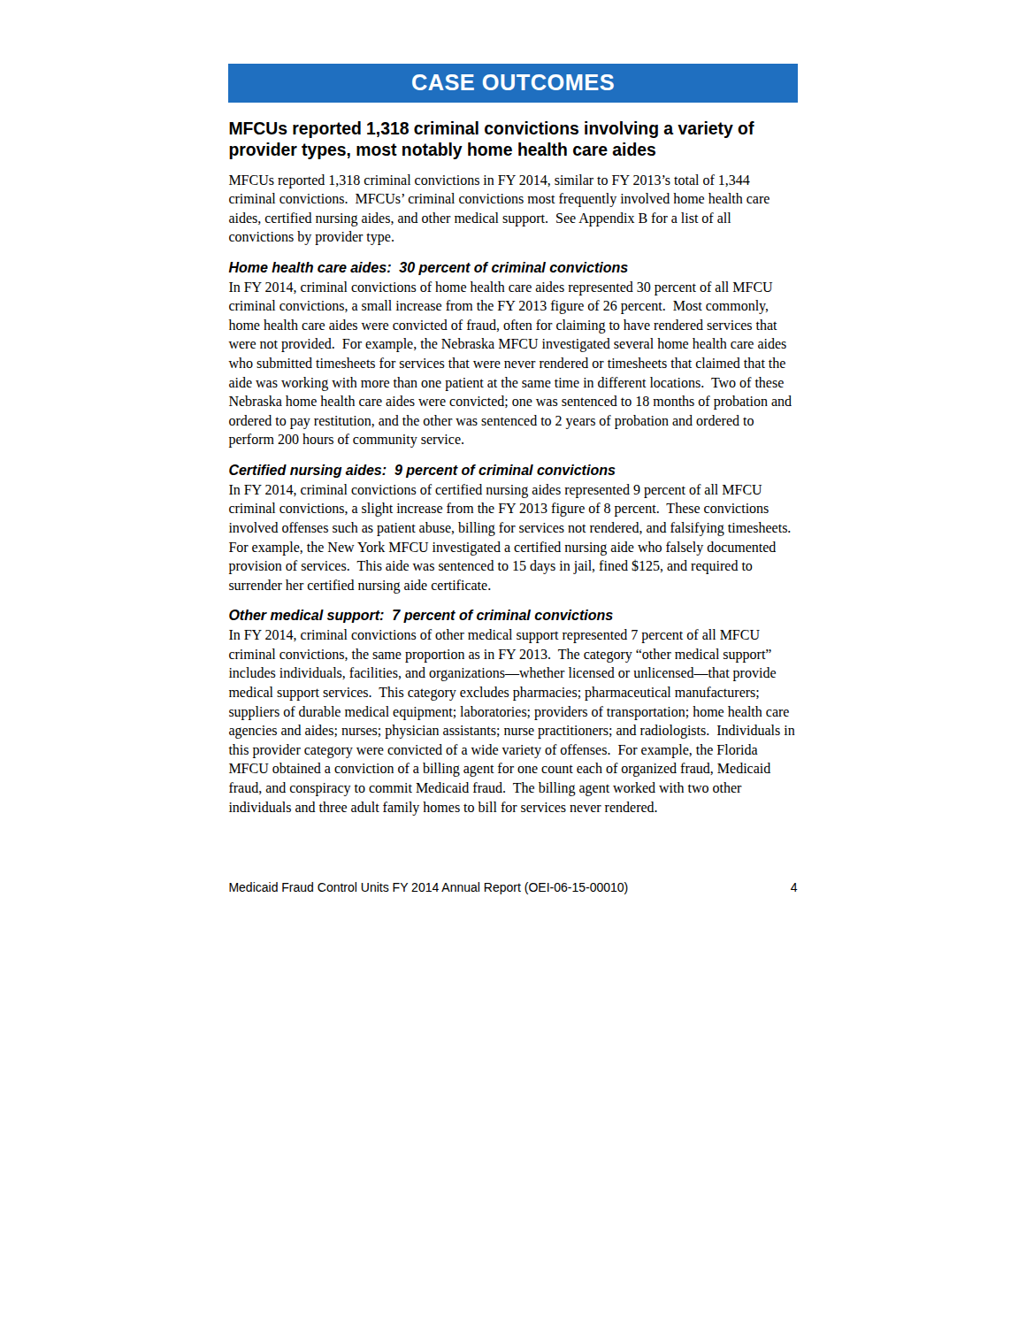CASE OUTCOMES
MFCUs reported 1,318 criminal convictions involving a variety of provider types, most notably home health care aides
MFCUs reported 1,318 criminal convictions in FY 2014, similar to FY 2013’s total of 1,344 criminal convictions. MFCUs’ criminal convictions most frequently involved home health care aides, certified nursing aides, and other medical support. See Appendix B for a list of all convictions by provider type.
Home health care aides: 30 percent of criminal convictions
In FY 2014, criminal convictions of home health care aides represented 30 percent of all MFCU criminal convictions, a small increase from the FY 2013 figure of 26 percent. Most commonly, home health care aides were convicted of fraud, often for claiming to have rendered services that were not provided. For example, the Nebraska MFCU investigated several home health care aides who submitted timesheets for services that were never rendered or timesheets that claimed that the aide was working with more than one patient at the same time in different locations. Two of these Nebraska home health care aides were convicted; one was sentenced to 18 months of probation and ordered to pay restitution, and the other was sentenced to 2 years of probation and ordered to perform 200 hours of community service.
Certified nursing aides: 9 percent of criminal convictions
In FY 2014, criminal convictions of certified nursing aides represented 9 percent of all MFCU criminal convictions, a slight increase from the FY 2013 figure of 8 percent. These convictions involved offenses such as patient abuse, billing for services not rendered, and falsifying timesheets. For example, the New York MFCU investigated a certified nursing aide who falsely documented provision of services. This aide was sentenced to 15 days in jail, fined $125, and required to surrender her certified nursing aide certificate.
Other medical support: 7 percent of criminal convictions
In FY 2014, criminal convictions of other medical support represented 7 percent of all MFCU criminal convictions, the same proportion as in FY 2013. The category “other medical support” includes individuals, facilities, and organizations—whether licensed or unlicensed—that provide medical support services. This category excludes pharmacies; pharmaceutical manufacturers; suppliers of durable medical equipment; laboratories; providers of transportation; home health care agencies and aides; nurses; physician assistants; nurse practitioners; and radiologists. Individuals in this provider category were convicted of a wide variety of offenses. For example, the Florida MFCU obtained a conviction of a billing agent for one count each of organized fraud, Medicaid fraud, and conspiracy to commit Medicaid fraud. The billing agent worked with two other individuals and three adult family homes to bill for services never rendered.
Medicaid Fraud Control Units FY 2014 Annual Report (OEI-06-15-00010) 4